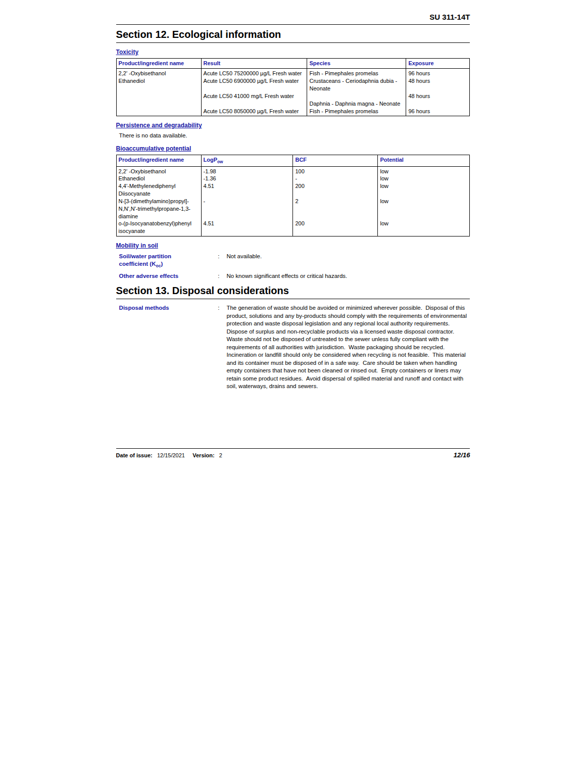SU 311-14T
Section 12. Ecological information
Toxicity
| Product/ingredient name | Result | Species | Exposure |
| --- | --- | --- | --- |
| 2,2' -Oxybisethanol Ethanediol | Acute LC50 75200000 µg/L Fresh water Acute LC50 6900000 µg/L Fresh water Acute LC50 41000 mg/L Fresh water Acute LC50 8050000 µg/L Fresh water | Fish - Pimephales promelas Crustaceans - Ceriodaphnia dubia - Neonate Daphnia - Daphnia magna - Neonate Fish - Pimephales promelas | 96 hours 48 hours 48 hours 96 hours |
Persistence and degradability
There is no data available.
Bioaccumulative potential
| Product/ingredient name | LogP ow | BCF | Potential |
| --- | --- | --- | --- |
| 2,2' -Oxybisethanol Ethanediol 4,4'-Methylenediphenyl Diisocyanate N-[3-(dimethylamino)propyl]-N,N',N'-trimethylpropane-1,3-diamine o-(p-Isocyanatobenzyl)phenyl isocyanate | -1.98 -1.36 4.51 - 4.51 | 100 - 200 2 200 | low low low low low |
Mobility in soil
Soil/water partition
coefficient (Koc)
:
Not available.
Other adverse effects
:
No known significant effects or critical hazards.
Section 13. Disposal considerations
Disposal methods
:
The generation of waste should be avoided or minimized wherever possible. Disposal of this product, solutions and any by-products should comply with the requirements of environmental protection and waste disposal legislation and any regional local authority requirements. Dispose of surplus and non-recyclable products via a licensed waste disposal contractor. Waste should not be disposed of untreated to the sewer unless fully compliant with the requirements of all authorities with jurisdiction. Waste packaging should be recycled. Incineration or landfill should only be considered when recycling is not feasible. This material and its container must be disposed of in a safe way. Care should be taken when handling empty containers that have not been cleaned or rinsed out. Empty containers or liners may retain some product residues. Avoid dispersal of spilled material and runoff and contact with soil, waterways, drains and sewers.
Date of issue: 12/15/2021 Version: 2
12/16